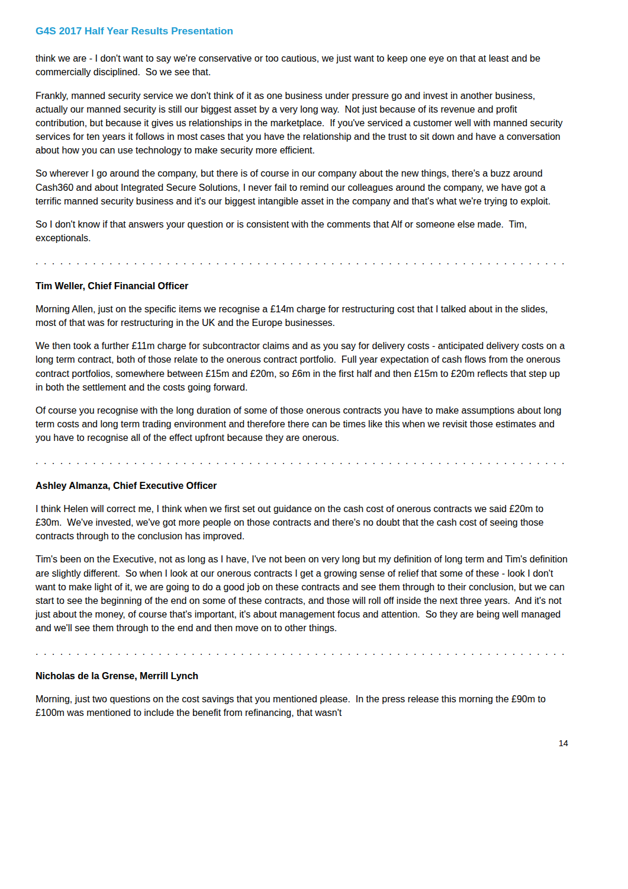G4S 2017 Half Year Results Presentation
think we are - I don't want to say we're conservative or too cautious, we just want to keep one eye on that at least and be commercially disciplined. So we see that.
Frankly, manned security service we don't think of it as one business under pressure go and invest in another business, actually our manned security is still our biggest asset by a very long way. Not just because of its revenue and profit contribution, but because it gives us relationships in the marketplace. If you've serviced a customer well with manned security services for ten years it follows in most cases that you have the relationship and the trust to sit down and have a conversation about how you can use technology to make security more efficient.
So wherever I go around the company, but there is of course in our company about the new things, there's a buzz around Cash360 and about Integrated Secure Solutions, I never fail to remind our colleagues around the company, we have got a terrific manned security business and it's our biggest intangible asset in the company and that's what we're trying to exploit.
So I don't know if that answers your question or is consistent with the comments that Alf or someone else made. Tim, exceptionals.
. . . . . . . . . . . . . . . . . . . . . . . . . . . . . . . . . . . . . . . . . . . . . . . . . . . . . . . . . . . . . . . . .
Tim Weller, Chief Financial Officer
Morning Allen, just on the specific items we recognise a £14m charge for restructuring cost that I talked about in the slides, most of that was for restructuring in the UK and the Europe businesses.
We then took a further £11m charge for subcontractor claims and as you say for delivery costs - anticipated delivery costs on a long term contract, both of those relate to the onerous contract portfolio. Full year expectation of cash flows from the onerous contract portfolios, somewhere between £15m and £20m, so £6m in the first half and then £15m to £20m reflects that step up in both the settlement and the costs going forward.
Of course you recognise with the long duration of some of those onerous contracts you have to make assumptions about long term costs and long term trading environment and therefore there can be times like this when we revisit those estimates and you have to recognise all of the effect upfront because they are onerous.
. . . . . . . . . . . . . . . . . . . . . . . . . . . . . . . . . . . . . . . . . . . . . . . . . . . . . . . . . . . . . . . . .
Ashley Almanza, Chief Executive Officer
I think Helen will correct me, I think when we first set out guidance on the cash cost of onerous contracts we said £20m to £30m. We've invested, we've got more people on those contracts and there's no doubt that the cash cost of seeing those contracts through to the conclusion has improved.
Tim's been on the Executive, not as long as I have, I've not been on very long but my definition of long term and Tim's definition are slightly different. So when I look at our onerous contracts I get a growing sense of relief that some of these - look I don't want to make light of it, we are going to do a good job on these contracts and see them through to their conclusion, but we can start to see the beginning of the end on some of these contracts, and those will roll off inside the next three years. And it's not just about the money, of course that's important, it's about management focus and attention. So they are being well managed and we'll see them through to the end and then move on to other things.
. . . . . . . . . . . . . . . . . . . . . . . . . . . . . . . . . . . . . . . . . . . . . . . . . . . . . . . . . . . . . . . . .
Nicholas de la Grense, Merrill Lynch
Morning, just two questions on the cost savings that you mentioned please. In the press release this morning the £90m to £100m was mentioned to include the benefit from refinancing, that wasn't
14